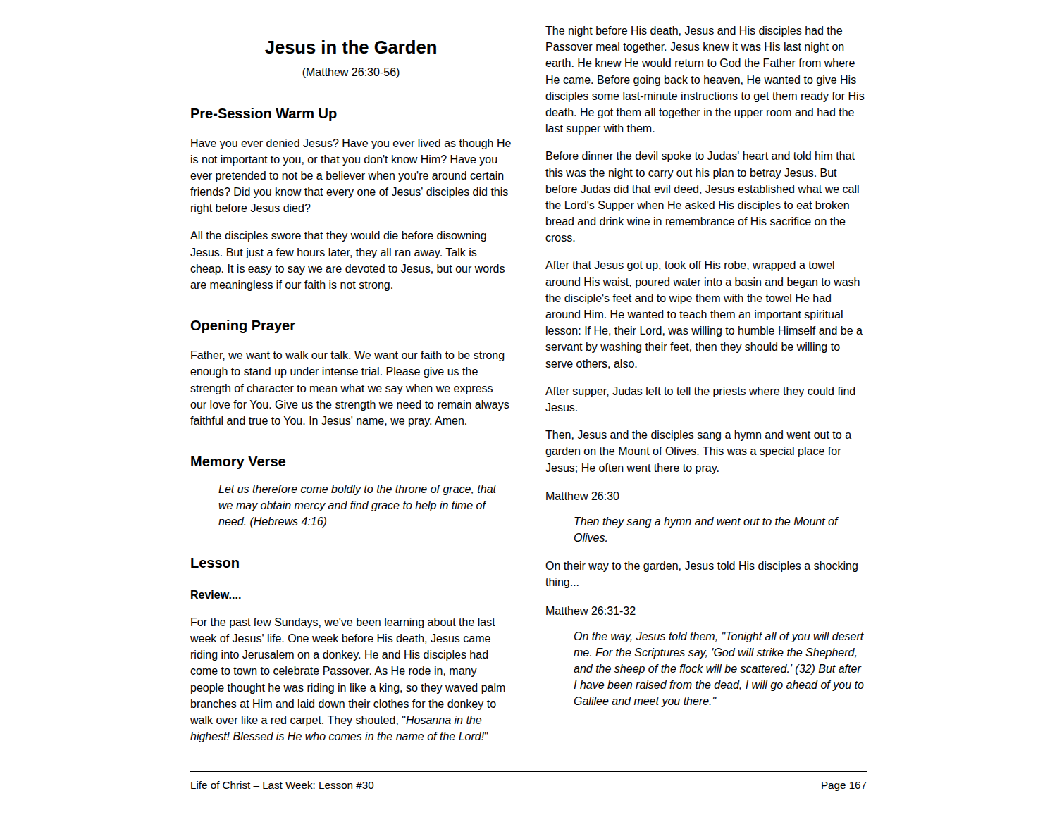Jesus in the Garden
(Matthew 26:30-56)
Pre-Session Warm Up
Have you ever denied Jesus? Have you ever lived as though He is not important to you, or that you don't know Him? Have you ever pretended to not be a believer when you're around certain friends? Did you know that every one of Jesus' disciples did this right before Jesus died?
All the disciples swore that they would die before disowning Jesus. But just a few hours later, they all ran away. Talk is cheap. It is easy to say we are devoted to Jesus, but our words are meaningless if our faith is not strong.
Opening Prayer
Father, we want to walk our talk. We want our faith to be strong enough to stand up under intense trial. Please give us the strength of character to mean what we say when we express our love for You. Give us the strength we need to remain always faithful and true to You. In Jesus' name, we pray. Amen.
Memory Verse
Let us therefore come boldly to the throne of grace, that we may obtain mercy and find grace to help in time of need. (Hebrews 4:16)
Lesson
Review....
For the past few Sundays, we've been learning about the last week of Jesus' life. One week before His death, Jesus came riding into Jerusalem on a donkey. He and His disciples had come to town to celebrate Passover. As He rode in, many people thought he was riding in like a king, so they waved palm branches at Him and laid down their clothes for the donkey to walk over like a red carpet. They shouted, "Hosanna in the highest! Blessed is He who comes in the name of the Lord!"
The night before His death, Jesus and His disciples had the Passover meal together. Jesus knew it was His last night on earth. He knew He would return to God the Father from where He came. Before going back to heaven, He wanted to give His disciples some last-minute instructions to get them ready for His death. He got them all together in the upper room and had the last supper with them.
Before dinner the devil spoke to Judas' heart and told him that this was the night to carry out his plan to betray Jesus. But before Judas did that evil deed, Jesus established what we call the Lord's Supper when He asked His disciples to eat broken bread and drink wine in remembrance of His sacrifice on the cross.
After that Jesus got up, took off His robe, wrapped a towel around His waist, poured water into a basin and began to wash the disciple's feet and to wipe them with the towel He had around Him. He wanted to teach them an important spiritual lesson: If He, their Lord, was willing to humble Himself and be a servant by washing their feet, then they should be willing to serve others, also.
After supper, Judas left to tell the priests where they could find Jesus.
Then, Jesus and the disciples sang a hymn and went out to a garden on the Mount of Olives. This was a special place for Jesus; He often went there to pray.
Matthew 26:30
Then they sang a hymn and went out to the Mount of Olives.
On their way to the garden, Jesus told His disciples a shocking thing...
Matthew 26:31-32
On the way, Jesus told them, "Tonight all of you will desert me. For the Scriptures say, 'God will strike the Shepherd, and the sheep of the flock will be scattered.' (32) But after I have been raised from the dead, I will go ahead of you to Galilee and meet you there."
Life of Christ – Last Week: Lesson #30 Page 167